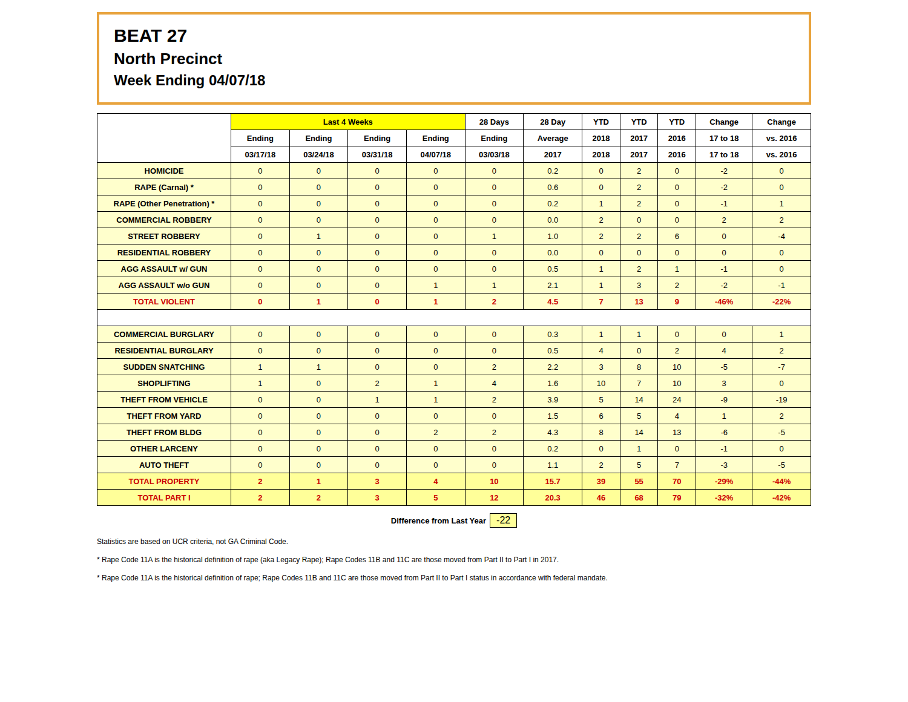BEAT 27
North Precinct
Week Ending 04/07/18
| | Last 4 Weeks | 28 Days | 28 Day | YTD | YTD | YTD | Change | Change |
| --- | --- | --- | --- | --- | --- | --- | --- | --- |
| Ending | Ending | Ending | Ending | Ending | Average | 2018 | 2017 | 2016 | 17 to 18 | vs. 2016 |
| 03/17/18 | 03/24/18 | 03/31/18 | 04/07/18 | 03/03/18 | 2017 | 2018 | 2017 | 2016 | 17 to 18 | vs. 2016 |
| HOMICIDE | 0 | 0 | 0 | 0 | 0 | 0.2 | 0 | 2 | 0 | -2 | 0 |
| RAPE (Carnal) * | 0 | 0 | 0 | 0 | 0 | 0.6 | 0 | 2 | 0 | -2 | 0 |
| RAPE (Other Penetration) * | 0 | 0 | 0 | 0 | 0 | 0.2 | 1 | 2 | 0 | -1 | 1 |
| COMMERCIAL ROBBERY | 0 | 0 | 0 | 0 | 0 | 0.0 | 2 | 0 | 0 | 2 | 2 |
| STREET ROBBERY | 0 | 1 | 0 | 0 | 1 | 1.0 | 2 | 2 | 6 | 0 | -4 |
| RESIDENTIAL ROBBERY | 0 | 0 | 0 | 0 | 0 | 0.0 | 0 | 0 | 0 | 0 | 0 |
| AGG ASSAULT w/ GUN | 0 | 0 | 0 | 0 | 0 | 0.5 | 1 | 2 | 1 | -1 | 0 |
| AGG ASSAULT w/o GUN | 0 | 0 | 0 | 1 | 1 | 2.1 | 1 | 3 | 2 | -2 | -1 |
| TOTAL VIOLENT | 0 | 1 | 0 | 1 | 2 | 4.5 | 7 | 13 | 9 | -46% | -22% |
| COMMERCIAL BURGLARY | 0 | 0 | 0 | 0 | 0 | 0.3 | 1 | 1 | 0 | 0 | 1 |
| RESIDENTIAL BURGLARY | 0 | 0 | 0 | 0 | 0 | 0.5 | 4 | 0 | 2 | 4 | 2 |
| SUDDEN SNATCHING | 1 | 1 | 0 | 0 | 2 | 2.2 | 3 | 8 | 10 | -5 | -7 |
| SHOPLIFTING | 1 | 0 | 2 | 1 | 4 | 1.6 | 10 | 7 | 10 | 3 | 0 |
| THEFT FROM VEHICLE | 0 | 0 | 1 | 1 | 2 | 3.9 | 5 | 14 | 24 | -9 | -19 |
| THEFT FROM YARD | 0 | 0 | 0 | 0 | 0 | 1.5 | 6 | 5 | 4 | 1 | 2 |
| THEFT FROM BLDG | 0 | 0 | 0 | 2 | 2 | 4.3 | 8 | 14 | 13 | -6 | -5 |
| OTHER LARCENY | 0 | 0 | 0 | 0 | 0 | 0.2 | 0 | 1 | 0 | -1 | 0 |
| AUTO THEFT | 0 | 0 | 0 | 0 | 0 | 1.1 | 2 | 5 | 7 | -3 | -5 |
| TOTAL PROPERTY | 2 | 1 | 3 | 4 | 10 | 15.7 | 39 | 55 | 70 | -29% | -44% |
| TOTAL PART I | 2 | 2 | 3 | 5 | 12 | 20.3 | 46 | 68 | 79 | -32% | -42% |
Difference from Last Year-22
Statistics are based on UCR criteria, not GA Criminal Code.
* Rape Code 11A is the historical definition of rape (aka Legacy Rape); Rape Codes 11B and 11C are those moved from Part II to Part I in 2017.
* Rape Code 11A is the historical definition of rape; Rape Codes 11B and 11C are those moved from Part II to Part I status in accordance with federal mandate.